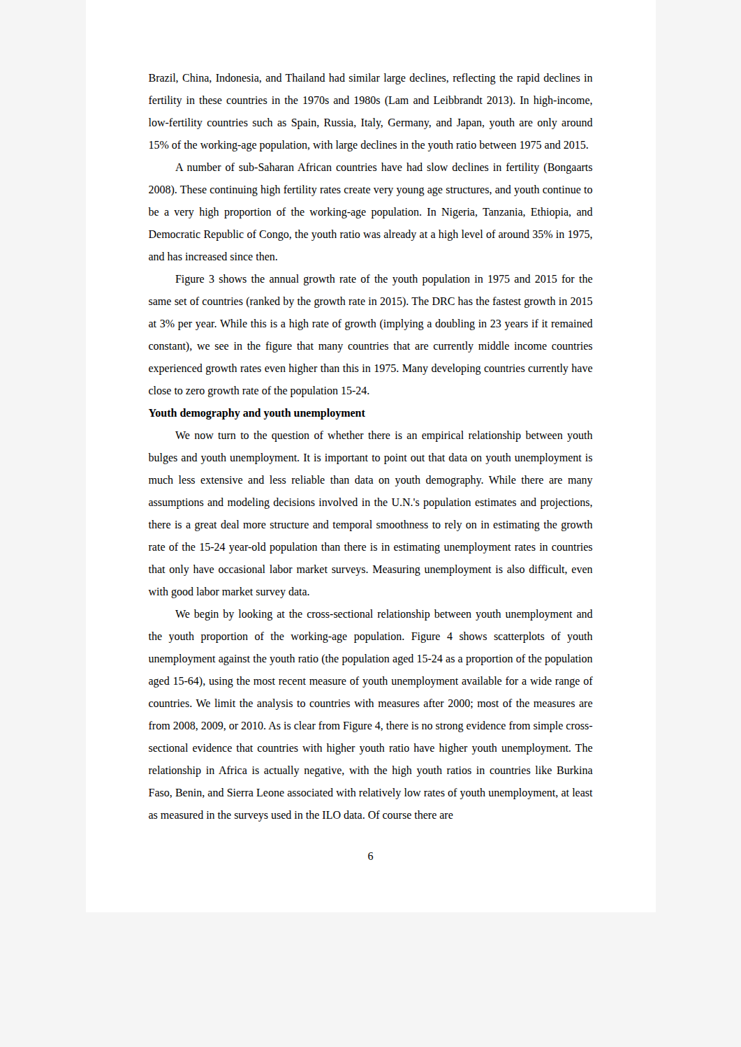Brazil, China, Indonesia, and Thailand had similar large declines, reflecting the rapid declines in fertility in these countries in the 1970s and 1980s (Lam and Leibbrandt 2013). In high-income, low-fertility countries such as Spain, Russia, Italy, Germany, and Japan, youth are only around 15% of the working-age population, with large declines in the youth ratio between 1975 and 2015.
A number of sub-Saharan African countries have had slow declines in fertility (Bongaarts 2008). These continuing high fertility rates create very young age structures, and youth continue to be a very high proportion of the working-age population. In Nigeria, Tanzania, Ethiopia, and Democratic Republic of Congo, the youth ratio was already at a high level of around 35% in 1975, and has increased since then.
Figure 3 shows the annual growth rate of the youth population in 1975 and 2015 for the same set of countries (ranked by the growth rate in 2015). The DRC has the fastest growth in 2015 at 3% per year. While this is a high rate of growth (implying a doubling in 23 years if it remained constant), we see in the figure that many countries that are currently middle income countries experienced growth rates even higher than this in 1975. Many developing countries currently have close to zero growth rate of the population 15-24.
Youth demography and youth unemployment
We now turn to the question of whether there is an empirical relationship between youth bulges and youth unemployment. It is important to point out that data on youth unemployment is much less extensive and less reliable than data on youth demography. While there are many assumptions and modeling decisions involved in the U.N.'s population estimates and projections, there is a great deal more structure and temporal smoothness to rely on in estimating the growth rate of the 15-24 year-old population than there is in estimating unemployment rates in countries that only have occasional labor market surveys. Measuring unemployment is also difficult, even with good labor market survey data.
We begin by looking at the cross-sectional relationship between youth unemployment and the youth proportion of the working-age population. Figure 4 shows scatterplots of youth unemployment against the youth ratio (the population aged 15-24 as a proportion of the population aged 15-64), using the most recent measure of youth unemployment available for a wide range of countries. We limit the analysis to countries with measures after 2000; most of the measures are from 2008, 2009, or 2010. As is clear from Figure 4, there is no strong evidence from simple cross-sectional evidence that countries with higher youth ratio have higher youth unemployment. The relationship in Africa is actually negative, with the high youth ratios in countries like Burkina Faso, Benin, and Sierra Leone associated with relatively low rates of youth unemployment, at least as measured in the surveys used in the ILO data. Of course there are
6